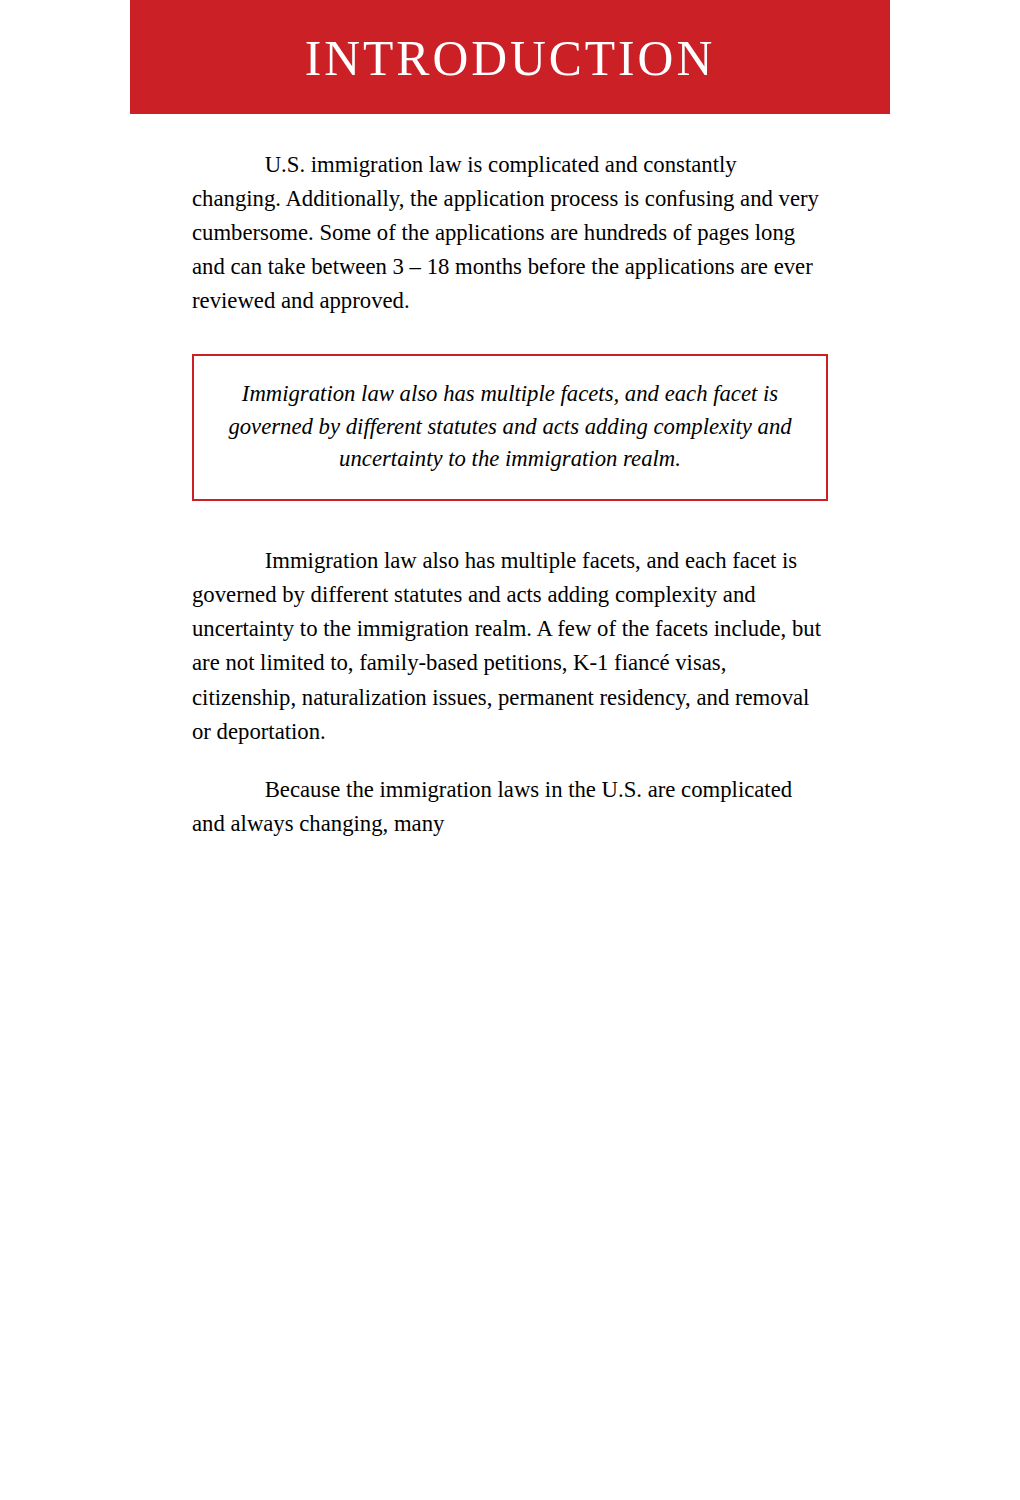INTRODUCTION
U.S. immigration law is complicated and constantly changing. Additionally, the application process is confusing and very cumbersome. Some of the applications are hundreds of pages long and can take between 3 – 18 months before the applications are ever reviewed and approved.
Immigration law also has multiple facets, and each facet is governed by different statutes and acts adding complexity and uncertainty to the immigration realm.
Immigration law also has multiple facets, and each facet is governed by different statutes and acts adding complexity and uncertainty to the immigration realm. A few of the facets include, but are not limited to, family-based petitions, K-1 fiancé visas, citizenship, naturalization issues, permanent residency, and removal or deportation.
Because the immigration laws in the U.S. are complicated and always changing, many